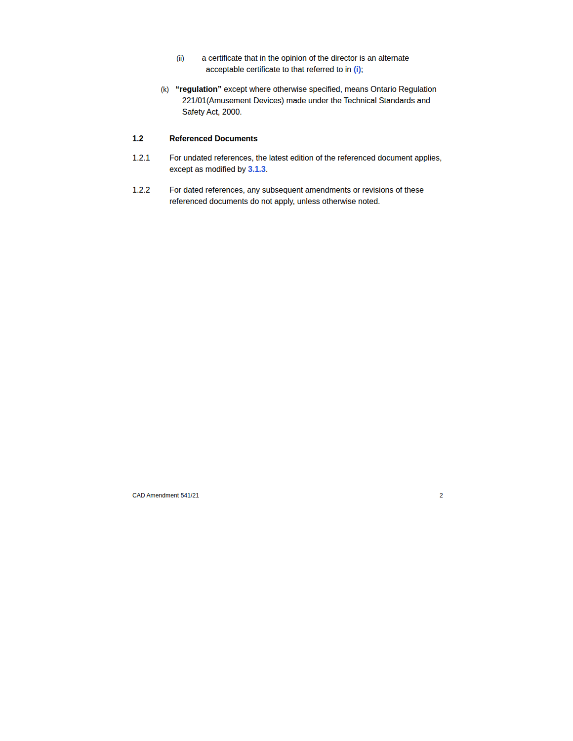(ii) a certificate that in the opinion of the director is an alternate acceptable certificate to that referred to in (i);
(k) “regulation” except where otherwise specified, means Ontario Regulation 221/01(Amusement Devices) made under the Technical Standards and Safety Act, 2000.
1.2 Referenced Documents
1.2.1 For undated references, the latest edition of the referenced document applies, except as modified by 3.1.3.
1.2.2 For dated references, any subsequent amendments or revisions of these referenced documents do not apply, unless otherwise noted.
CAD Amendment 541/21 2